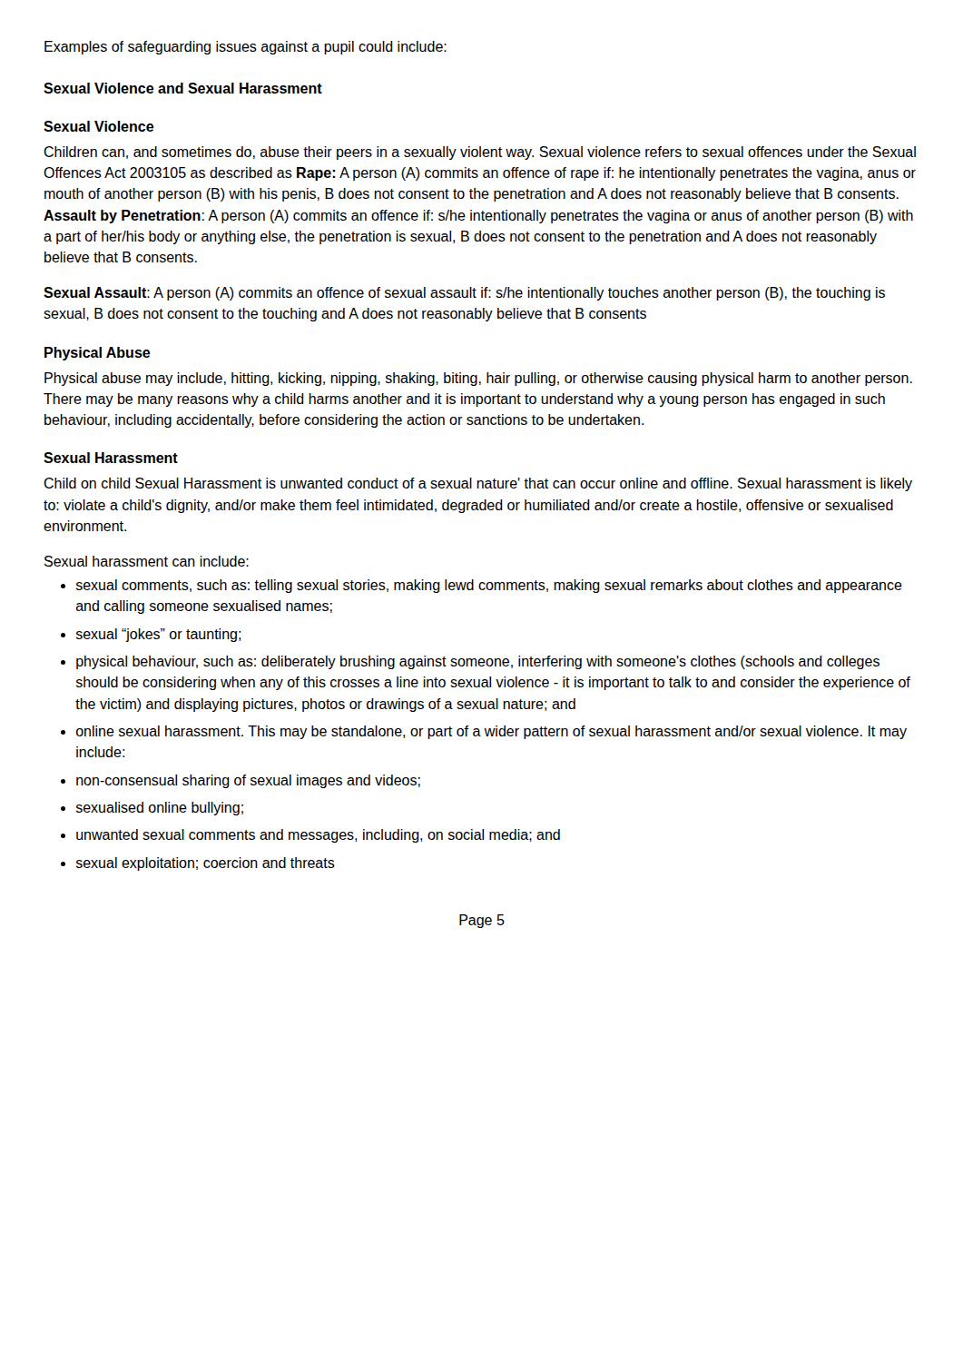Examples of safeguarding issues against a pupil could include:
Sexual Violence and Sexual Harassment
Sexual Violence
Children can, and sometimes do, abuse their peers in a sexually violent way. Sexual violence refers to sexual offences under the Sexual Offences Act 2003105 as described as Rape: A person (A) commits an offence of rape if: he intentionally penetrates the vagina, anus or mouth of another person (B) with his penis, B does not consent to the penetration and A does not reasonably believe that B consents.
Assault by Penetration: A person (A) commits an offence if: s/he intentionally penetrates the vagina or anus of another person (B) with a part of her/his body or anything else, the penetration is sexual, B does not consent to the penetration and A does not reasonably believe that B consents.
Sexual Assault: A person (A) commits an offence of sexual assault if: s/he intentionally touches another person (B), the touching is sexual, B does not consent to the touching and A does not reasonably believe that B consents
Physical Abuse
Physical abuse may include, hitting, kicking, nipping, shaking, biting, hair pulling, or otherwise causing physical harm to another person. There may be many reasons why a child harms another and it is important to understand why a young person has engaged in such behaviour, including accidentally, before considering the action or sanctions to be undertaken.
Sexual Harassment
Child on child Sexual Harassment is unwanted conduct of a sexual nature' that can occur online and offline. Sexual harassment is likely to: violate a child's dignity, and/or make them feel intimidated, degraded or humiliated and/or create a hostile, offensive or sexualised environment.
Sexual harassment can include:
sexual comments, such as: telling sexual stories, making lewd comments, making sexual remarks about clothes and appearance and calling someone sexualised names;
sexual “jokes” or taunting;
physical behaviour, such as: deliberately brushing against someone, interfering with someone's clothes (schools and colleges should be considering when any of this crosses a line into sexual violence - it is important to talk to and consider the experience of the victim) and displaying pictures, photos or drawings of a sexual nature; and
online sexual harassment. This may be standalone, or part of a wider pattern of sexual harassment and/or sexual violence. It may include:
non-consensual sharing of sexual images and videos;
sexualised online bullying;
unwanted sexual comments and messages, including, on social media; and
sexual exploitation; coercion and threats
Page 5